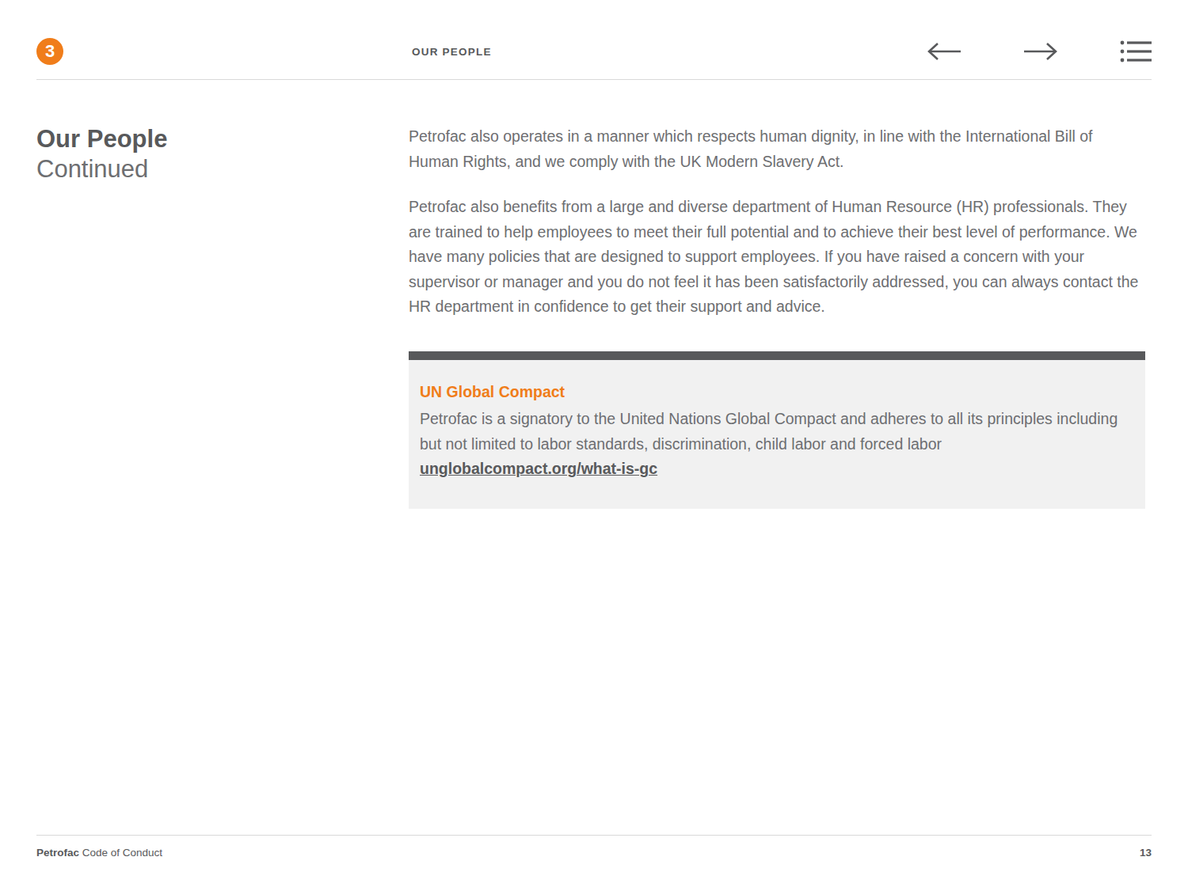3
Our People
Our PeopleContinued
Petrofac also operates in a manner which respects human dignity, in line with the International Bill of Human Rights, and we comply with the UK Modern Slavery Act.
Petrofac also benefits from a large and diverse department of Human Resource (HR) professionals. They are trained to help employees to meet their full potential and to achieve their best level of performance. We have many policies that are designed to support employees. If you have raised a concern with your supervisor or manager and you do not feel it has been satisfactorily addressed, you can always contact the HR department in confidence to get their support and advice.
UN Global Compact
Petrofac is a signatory to the United Nations Global Compact and adheres to all its principles including but not limited to labor standards, discrimination, child labor and forced labor unglobalcompact.org/what-is-gc
Petrofac Code of Conduct
13